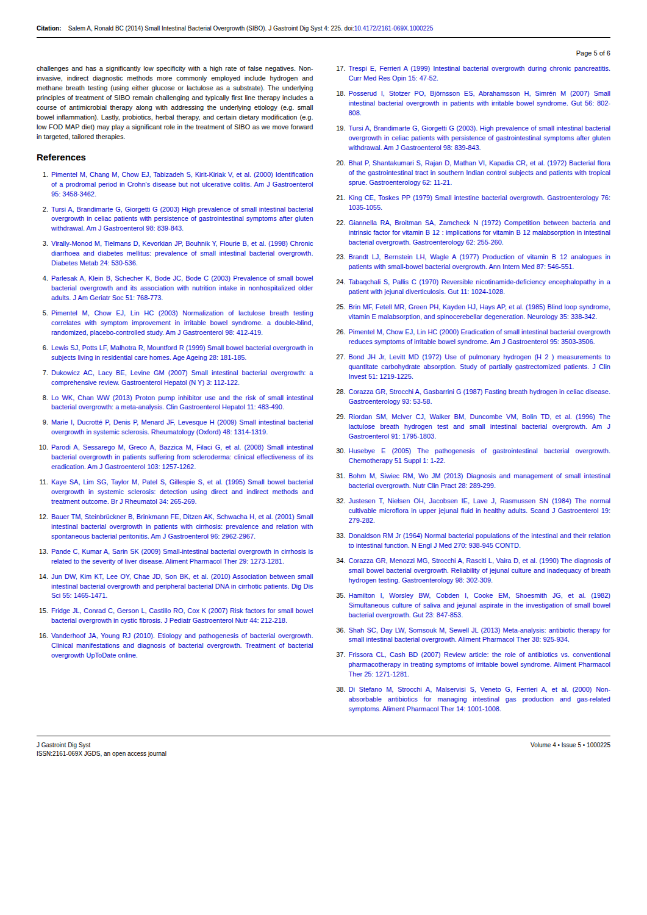Citation: Salem A, Ronald BC (2014) Small Intestinal Bacterial Overgrowth (SIBO). J Gastroint Dig Syst 4: 225. doi:10.4172/2161-069X.1000225
Page 5 of 6
challenges and has a significantly low specificity with a high rate of false negatives. Non-invasive, indirect diagnostic methods more commonly employed include hydrogen and methane breath testing (using either glucose or lactulose as a substrate). The underlying principles of treatment of SIBO remain challenging and typically first line therapy includes a course of antimicrobial therapy along with addressing the underlying etiology (e.g. small bowel inflammation). Lastly, probiotics, herbal therapy, and certain dietary modification (e.g. low FOD MAP diet) may play a significant role in the treatment of SIBO as we move forward in targeted, tailored therapies.
References
Pimentel M, Chang M, Chow EJ, Tabizadeh S, Kirit-Kiriak V, et al. (2000) Identification of a prodromal period in Crohn's disease but not ulcerative colitis. Am J Gastroenterol 95: 3458-3462.
Tursi A, Brandimarte G, Giorgetti G (2003) High prevalence of small intestinal bacterial overgrowth in celiac patients with persistence of gastrointestinal symptoms after gluten withdrawal. Am J Gastroenterol 98: 839-843.
Virally-Monod M, Tielmans D, Kevorkian JP, Bouhnik Y, Flourie B, et al. (1998) Chronic diarrhoea and diabetes mellitus: prevalence of small intestinal bacterial overgrowth. Diabetes Metab 24: 530-536.
Parlesak A, Klein B, Schecher K, Bode JC, Bode C (2003) Prevalence of small bowel bacterial overgrowth and its association with nutrition intake in nonhospitalized older adults. J Am Geriatr Soc 51: 768-773.
Pimentel M, Chow EJ, Lin HC (2003) Normalization of lactulose breath testing correlates with symptom improvement in irritable bowel syndrome. a double-blind, randomized, placebo-controlled study. Am J Gastroenterol 98: 412-419.
Lewis SJ, Potts LF, Malhotra R, Mountford R (1999) Small bowel bacterial overgrowth in subjects living in residential care homes. Age Ageing 28: 181-185.
Dukowicz AC, Lacy BE, Levine GM (2007) Small intestinal bacterial overgrowth: a comprehensive review. Gastroenterol Hepatol (N Y) 3: 112-122.
Lo WK, Chan WW (2013) Proton pump inhibitor use and the risk of small intestinal bacterial overgrowth: a meta-analysis. Clin Gastroenterol Hepatol 11: 483-490.
Marie I, Ducrotté P, Denis P, Menard JF, Levesque H (2009) Small intestinal bacterial overgrowth in systemic sclerosis. Rheumatology (Oxford) 48: 1314-1319.
Parodi A, Sessarego M, Greco A, Bazzica M, Filaci G, et al. (2008) Small intestinal bacterial overgrowth in patients suffering from scleroderma: clinical effectiveness of its eradication. Am J Gastroenterol 103: 1257-1262.
Kaye SA, Lim SG, Taylor M, Patel S, Gillespie S, et al. (1995) Small bowel bacterial overgrowth in systemic sclerosis: detection using direct and indirect methods and treatment outcome. Br J Rheumatol 34: 265-269.
Bauer TM, Steinbrückner B, Brinkmann FE, Ditzen AK, Schwacha H, et al. (2001) Small intestinal bacterial overgrowth in patients with cirrhosis: prevalence and relation with spontaneous bacterial peritonitis. Am J Gastroenterol 96: 2962-2967.
Pande C, Kumar A, Sarin SK (2009) Small-intestinal bacterial overgrowth in cirrhosis is related to the severity of liver disease. Aliment Pharmacol Ther 29: 1273-1281.
Jun DW, Kim KT, Lee OY, Chae JD, Son BK, et al. (2010) Association between small intestinal bacterial overgrowth and peripheral bacterial DNA in cirrhotic patients. Dig Dis Sci 55: 1465-1471.
Fridge JL, Conrad C, Gerson L, Castillo RO, Cox K (2007) Risk factors for small bowel bacterial overgrowth in cystic fibrosis. J Pediatr Gastroenterol Nutr 44: 212-218.
Vanderhoof JA, Young RJ (2010). Etiology and pathogenesis of bacterial overgrowth. Clinical manifestations and diagnosis of bacterial overgrowth. Treatment of bacterial overgrowth UpToDate online.
Trespi E, Ferrieri A (1999) Intestinal bacterial overgrowth during chronic pancreatitis. Curr Med Res Opin 15: 47-52.
Posserud I, Stotzer PO, Björnsson ES, Abrahamsson H, Simrén M (2007) Small intestinal bacterial overgrowth in patients with irritable bowel syndrome. Gut 56: 802-808.
Tursi A, Brandimarte G, Giorgetti G (2003). High prevalence of small intestinal bacterial overgrowth in celiac patients with persistence of gastrointestinal symptoms after gluten withdrawal. Am J Gastroenterol 98: 839-843.
Bhat P, Shantakumari S, Rajan D, Mathan VI, Kapadia CR, et al. (1972) Bacterial flora of the gastrointestinal tract in southern Indian control subjects and patients with tropical sprue. Gastroenterology 62: 11-21.
King CE, Toskes PP (1979) Small intestine bacterial overgrowth. Gastroenterology 76: 1035-1055.
Giannella RA, Broitman SA, Zamcheck N (1972) Competition between bacteria and intrinsic factor for vitamin B 12 : implications for vitamin B 12 malabsorption in intestinal bacterial overgrowth. Gastroenterology 62: 255-260.
Brandt LJ, Bernstein LH, Wagle A (1977) Production of vitamin B 12 analogues in patients with small-bowel bacterial overgrowth. Ann Intern Med 87: 546-551.
Tabaqchali S, Pallis C (1970) Reversible nicotinamide-deficiency encephalopathy in a patient with jejunal diverticulosis. Gut 11: 1024-1028.
Brin MF, Fetell MR, Green PH, Kayden HJ, Hays AP, et al. (1985) Blind loop syndrome, vitamin E malabsorption, and spinocerebellar degeneration. Neurology 35: 338-342.
Pimentel M, Chow EJ, Lin HC (2000) Eradication of small intestinal bacterial overgrowth reduces symptoms of irritable bowel syndrome. Am J Gastroenterol 95: 3503-3506.
Bond JH Jr, Levitt MD (1972) Use of pulmonary hydrogen (H 2 ) measurements to quantitate carbohydrate absorption. Study of partially gastrectomized patients. J Clin Invest 51: 1219-1225.
Corazza GR, Strocchi A, Gasbarrini G (1987) Fasting breath hydrogen in celiac disease. Gastroenterology 93: 53-58.
Riordan SM, McIver CJ, Walker BM, Duncombe VM, Bolin TD, et al. (1996) The lactulose breath hydrogen test and small intestinal bacterial overgrowth. Am J Gastroenterol 91: 1795-1803.
Husebye E (2005) The pathogenesis of gastrointestinal bacterial overgrowth. Chemotherapy 51 Suppl 1: 1-22.
Bohm M, Siwiec RM, Wo JM (2013) Diagnosis and management of small intestinal bacterial overgrowth. Nutr Clin Pract 28: 289-299.
Justesen T, Nielsen OH, Jacobsen IE, Lave J, Rasmussen SN (1984) The normal cultivable microflora in upper jejunal fluid in healthy adults. Scand J Gastroenterol 19: 279-282.
Donaldson RM Jr (1964) Normal bacterial populations of the intestinal and their relation to intestinal function. N Engl J Med 270: 938-945 CONTD.
Corazza GR, Menozzi MG, Strocchi A, Rasciti L, Vaira D, et al. (1990) The diagnosis of small bowel bacterial overgrowth. Reliability of jejunal culture and inadequacy of breath hydrogen testing. Gastroenterology 98: 302-309.
Hamilton I, Worsley BW, Cobden I, Cooke EM, Shoesmith JG, et al. (1982) Simultaneous culture of saliva and jejunal aspirate in the investigation of small bowel bacterial overgrowth. Gut 23: 847-853.
Shah SC, Day LW, Somsouk M, Sewell JL (2013) Meta-analysis: antibiotic therapy for small intestinal bacterial overgrowth. Aliment Pharmacol Ther 38: 925-934.
Frissora CL, Cash BD (2007) Review article: the role of antibiotics vs. conventional pharmacotherapy in treating symptoms of irritable bowel syndrome. Aliment Pharmacol Ther 25: 1271-1281.
Di Stefano M, Strocchi A, Malservisi S, Veneto G, Ferrieri A, et al. (2000) Non-absorbable antibiotics for managing intestinal gas production and gas-related symptoms. Aliment Pharmacol Ther 14: 1001-1008.
J Gastroint Dig Syst
ISSN:2161-069X JGDS, an open access journal
Volume 4 • Issue 5 • 1000225